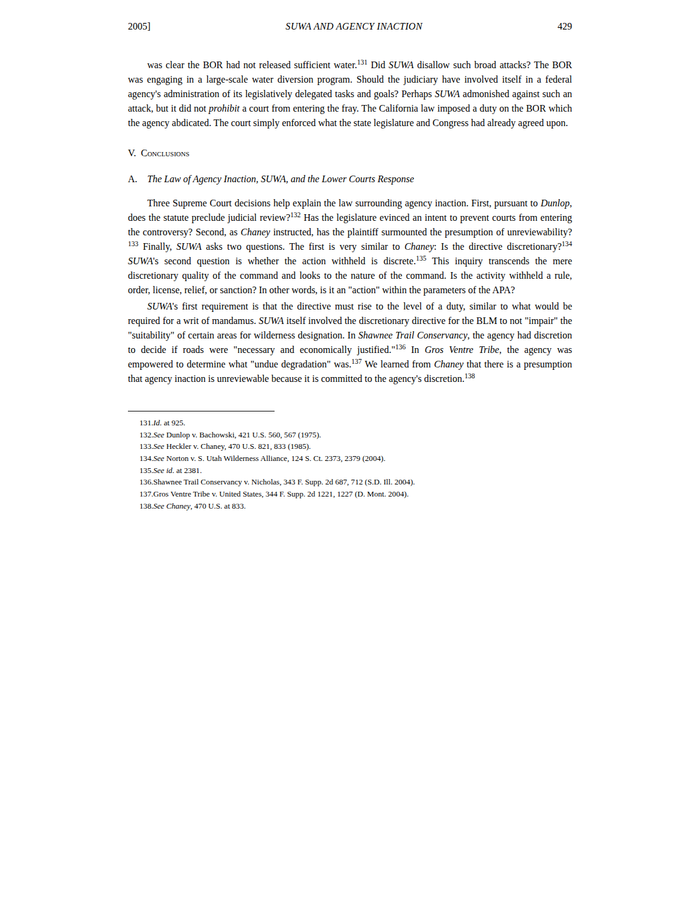2005] SUWA AND AGENCY INACTION 429
was clear the BOR had not released sufficient water.131 Did SUWA disallow such broad attacks? The BOR was engaging in a large-scale water diversion program. Should the judiciary have involved itself in a federal agency's administration of its legislatively delegated tasks and goals? Perhaps SUWA admonished against such an attack, but it did not prohibit a court from entering the fray. The California law imposed a duty on the BOR which the agency abdicated. The court simply enforced what the state legislature and Congress had already agreed upon.
V. Conclusions
A. The Law of Agency Inaction, SUWA, and the Lower Courts Response
Three Supreme Court decisions help explain the law surrounding agency inaction. First, pursuant to Dunlop, does the statute preclude judicial review?132 Has the legislature evinced an intent to prevent courts from entering the controversy? Second, as Chaney instructed, has the plaintiff surmounted the presumption of unreviewability?133 Finally, SUWA asks two questions. The first is very similar to Chaney: Is the directive discretionary?134 SUWA's second question is whether the action withheld is discrete.135 This inquiry transcends the mere discretionary quality of the command and looks to the nature of the command. Is the activity withheld a rule, order, license, relief, or sanction? In other words, is it an "action" within the parameters of the APA?
SUWA's first requirement is that the directive must rise to the level of a duty, similar to what would be required for a writ of mandamus. SUWA itself involved the discretionary directive for the BLM to not "impair" the "suitability" of certain areas for wilderness designation. In Shawnee Trail Conservancy, the agency had discretion to decide if roads were "necessary and economically justified."136 In Gros Ventre Tribe, the agency was empowered to determine what "undue degradation" was.137 We learned from Chaney that there is a presumption that agency inaction is unreviewable because it is committed to the agency's discretion.138
131. Id. at 925.
132. See Dunlop v. Bachowski, 421 U.S. 560, 567 (1975).
133. See Heckler v. Chaney, 470 U.S. 821, 833 (1985).
134. See Norton v. S. Utah Wilderness Alliance, 124 S. Ct. 2373, 2379 (2004).
135. See id. at 2381.
136. Shawnee Trail Conservancy v. Nicholas, 343 F. Supp. 2d 687, 712 (S.D. Ill. 2004).
137. Gros Ventre Tribe v. United States, 344 F. Supp. 2d 1221, 1227 (D. Mont. 2004).
138. See Chaney, 470 U.S. at 833.